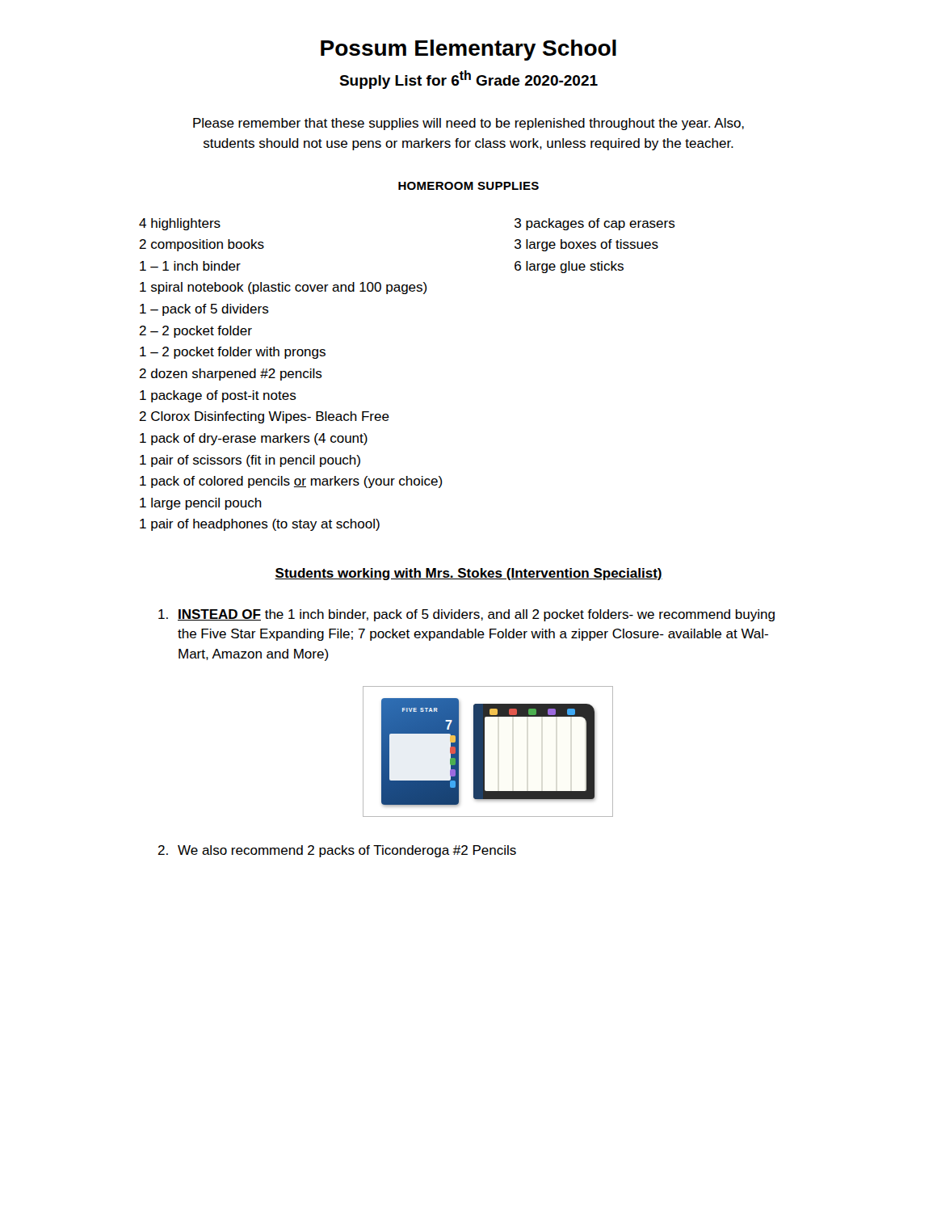Possum Elementary School
Supply List for 6th Grade 2020-2021
Please remember that these supplies will need to be replenished throughout the year. Also, students should not use pens or markers for class work, unless required by the teacher.
HOMEROOM SUPPLIES
4 highlighters
2 composition books
1 – 1 inch binder
1 spiral notebook (plastic cover and 100 pages)
1 – pack of 5 dividers
2 – 2 pocket folder
1 – 2 pocket folder with prongs
2 dozen sharpened #2 pencils
1 package of post-it notes
2 Clorox Disinfecting Wipes- Bleach Free
1 pack of dry-erase markers (4 count)
1 pair of scissors (fit in pencil pouch)
1 pack of colored pencils or markers (your choice)
1 large pencil pouch
1 pair of headphones (to stay at school)
3 packages of cap erasers
3 large boxes of tissues
6 large glue sticks
Students working with Mrs. Stokes (Intervention Specialist)
INSTEAD OF the 1 inch binder, pack of 5 dividers, and all 2 pocket folders- we recommend buying the Five Star Expanding File; 7 pocket expandable Folder with a zipper Closure- available at Wal-Mart, Amazon and More)
We also recommend 2 packs of Ticonderoga #2 Pencils